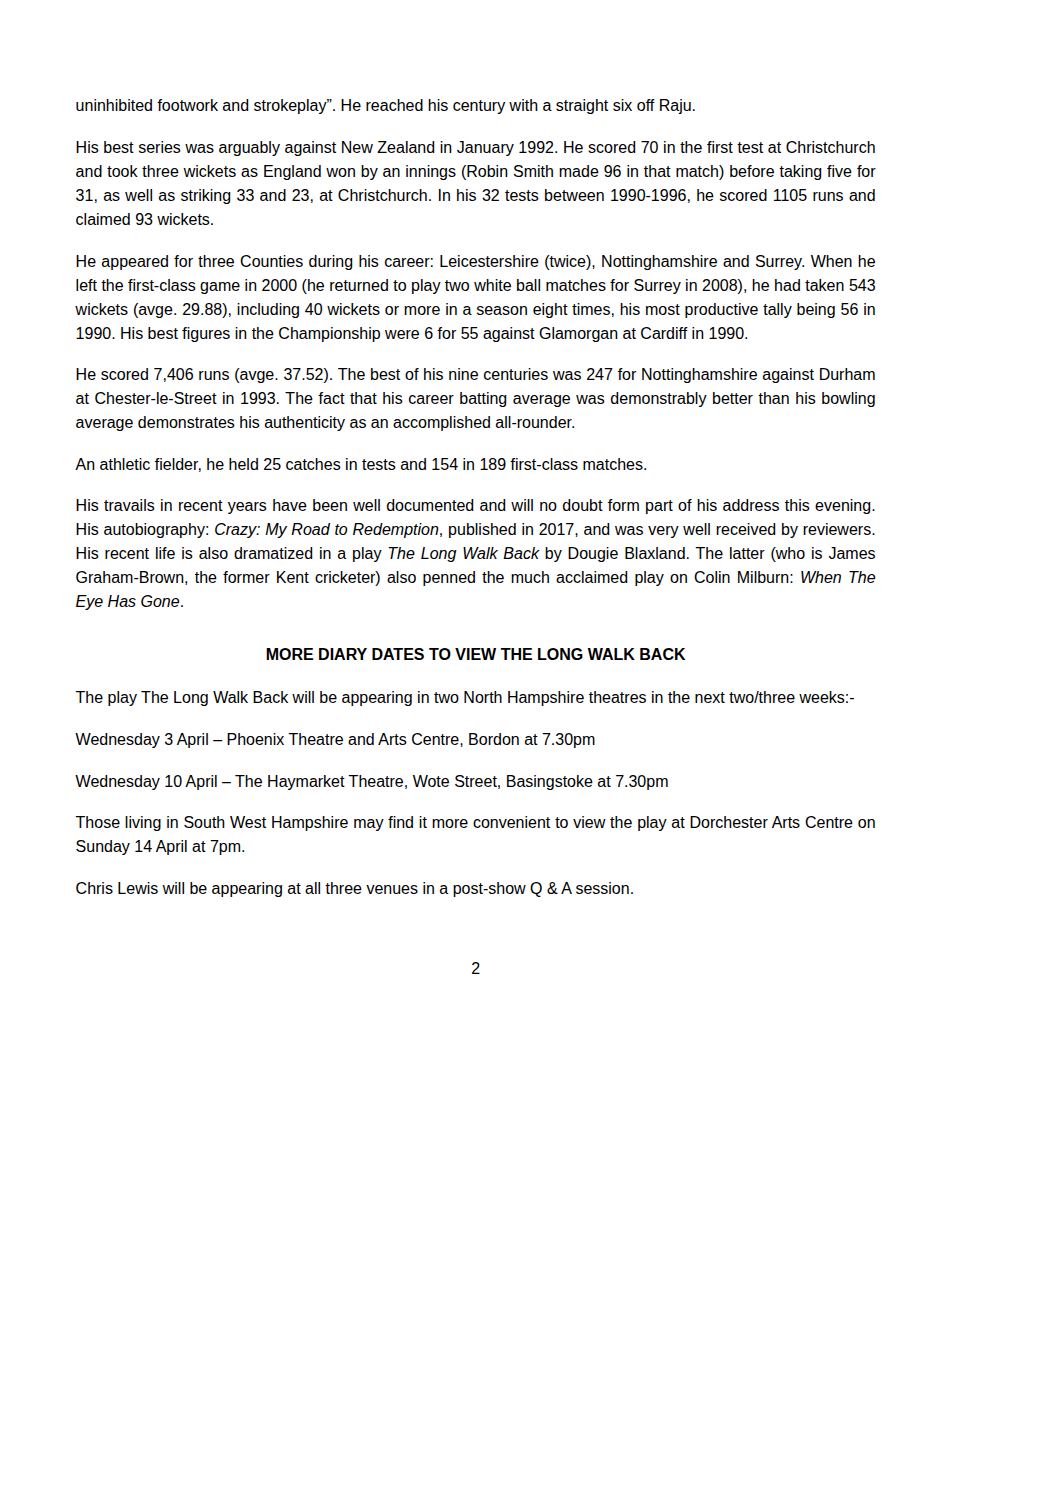uninhibited footwork and strokeplay”. He reached his century with a straight six off Raju.
His best series was arguably against New Zealand in January 1992. He scored 70 in the first test at Christchurch and took three wickets as England won by an innings (Robin Smith made 96 in that match) before taking five for 31, as well as striking 33 and 23, at Christchurch. In his 32 tests between 1990-1996, he scored 1105 runs and claimed 93 wickets.
He appeared for three Counties during his career: Leicestershire (twice), Nottinghamshire and Surrey. When he left the first-class game in 2000 (he returned to play two white ball matches for Surrey in 2008), he had taken 543 wickets (avge. 29.88), including 40 wickets or more in a season eight times, his most productive tally being 56 in 1990. His best figures in the Championship were 6 for 55 against Glamorgan at Cardiff in 1990.
He scored 7,406 runs (avge. 37.52). The best of his nine centuries was 247 for Nottinghamshire against Durham at Chester-le-Street in 1993. The fact that his career batting average was demonstrably better than his bowling average demonstrates his authenticity as an accomplished all-rounder.
An athletic fielder, he held 25 catches in tests and 154 in 189 first-class matches.
His travails in recent years have been well documented and will no doubt form part of his address this evening. His autobiography: Crazy: My Road to Redemption, published in 2017, and was very well received by reviewers. His recent life is also dramatized in a play The Long Walk Back by Dougie Blaxland. The latter (who is James Graham-Brown, the former Kent cricketer) also penned the much acclaimed play on Colin Milburn: When The Eye Has Gone.
MORE DIARY DATES TO VIEW THE LONG WALK BACK
The play The Long Walk Back will be appearing in two North Hampshire theatres in the next two/three weeks:-
Wednesday 3 April – Phoenix Theatre and Arts Centre, Bordon at 7.30pm
Wednesday 10 April – The Haymarket Theatre, Wote Street, Basingstoke at 7.30pm
Those living in South West Hampshire may find it more convenient to view the play at Dorchester Arts Centre on Sunday 14 April at 7pm.
Chris Lewis will be appearing at all three venues in a post-show Q & A session.
2